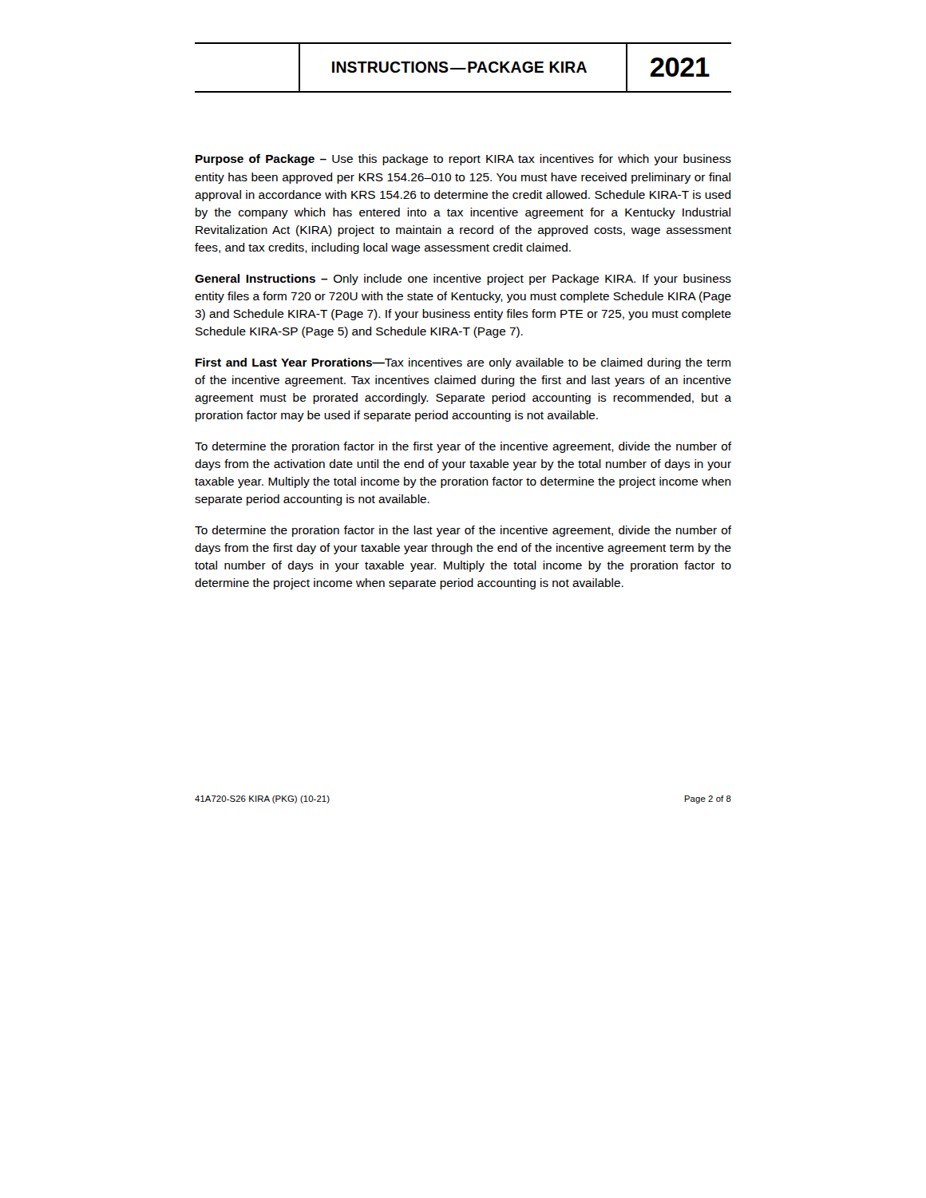INSTRUCTIONS — PACKAGE KIRA
2021
Purpose of Package – Use this package to report KIRA tax incentives for which your business entity has been approved per KRS 154.26–010 to 125. You must have received preliminary or final approval in accordance with KRS 154.26 to determine the credit allowed. Schedule KIRA-T is used by the company which has entered into a tax incentive agreement for a Kentucky Industrial Revitalization Act (KIRA) project to maintain a record of the approved costs, wage assessment fees, and tax credits, including local wage assessment credit claimed.
General Instructions – Only include one incentive project per Package KIRA. If your business entity files a form 720 or 720U with the state of Kentucky, you must complete Schedule KIRA (Page 3) and Schedule KIRA-T (Page 7). If your business entity files form PTE or 725, you must complete Schedule KIRA-SP (Page 5) and Schedule KIRA-T (Page 7).
First and Last Year Prorations—Tax incentives are only available to be claimed during the term of the incentive agreement. Tax incentives claimed during the first and last years of an incentive agreement must be prorated accordingly. Separate period accounting is recommended, but a proration factor may be used if separate period accounting is not available.
To determine the proration factor in the first year of the incentive agreement, divide the number of days from the activation date until the end of your taxable year by the total number of days in your taxable year. Multiply the total income by the proration factor to determine the project income when separate period accounting is not available.
To determine the proration factor in the last year of the incentive agreement, divide the number of days from the first day of your taxable year through the end of the incentive agreement term by the total number of days in your taxable year. Multiply the total income by the proration factor to determine the project income when separate period accounting is not available.
41A720-S26 KIRA (PKG) (10-21)
Page 2 of 8